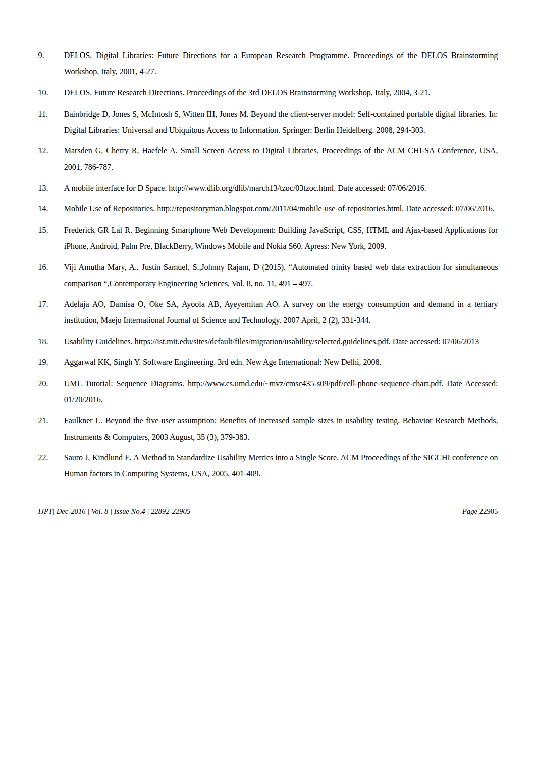DELOS. Digital Libraries: Future Directions for a European Research Programme. Proceedings of the DELOS Brainstorming Workshop, Italy, 2001, 4-27.
DELOS. Future Research Directions. Proceedings of the 3rd DELOS Brainstorming Workshop, Italy, 2004, 3-21.
Bainbridge D, Jones S, McIntosh S, Witten IH, Jones M. Beyond the client-server model: Self-contained portable digital libraries. In: Digital Libraries: Universal and Ubiquitous Access to Information. Springer: Berlin Heidelberg. 2008, 294-303.
Marsden G, Cherry R, Haefele A. Small Screen Access to Digital Libraries. Proceedings of the ACM CHI-SA Conference, USA, 2001, 786-787.
A mobile interface for D Space. http://www.dlib.org/dlib/march13/tzoc/03tzoc.html. Date accessed: 07/06/2016.
Mobile Use of Repositories. http://repositoryman.blogspot.com/2011/04/mobile-use-of-repositories.html. Date accessed: 07/06/2016.
Frederick GR Lal R. Beginning Smartphone Web Development: Building JavaScript, CSS, HTML and Ajax-based Applications for iPhone, Android, Palm Pre, BlackBerry, Windows Mobile and Nokia S60. Apress: New York, 2009.
Viji Amutha Mary, A., Justin Samuel, S.,Johnny Rajam, D (2015), “Automated trinity based web data extraction for simultaneous comparison “,Contemporary Engineering Sciences, Vol. 8, no. 11, 491 – 497.
Adelaja AO, Damisa O, Oke SA, Ayoola AB, Ayeyemitan AO. A survey on the energy consumption and demand in a tertiary institution, Maejo International Journal of Science and Technology. 2007 April, 2 (2), 331-344.
Usability Guidelines. https://ist.mit.edu/sites/default/files/migration/usability/selected.guidelines.pdf. Date accessed: 07/06/2013
Aggarwal KK, Singh Y. Software Engineering. 3rd edn. New Age International: New Delhi, 2008.
UML Tutorial: Sequence Diagrams. http://www.cs.umd.edu/~mvz/cmsc435-s09/pdf/cell-phone-sequence-chart.pdf. Date Accessed: 01/20/2016.
Faulkner L. Beyond the five-user assumption: Benefits of increased sample sizes in usability testing. Behavior Research Methods, Instruments & Computers, 2003 August, 35 (3), 379-383.
Sauro J, Kindlund E. A Method to Standardize Usability Metrics into a Single Score. ACM Proceedings of the SIGCHI conference on Human factors in Computing Systems, USA, 2005, 401-409.
IJPT| Dec-2016 | Vol. 8 | Issue No.4 | 22892-22905 Page 22905